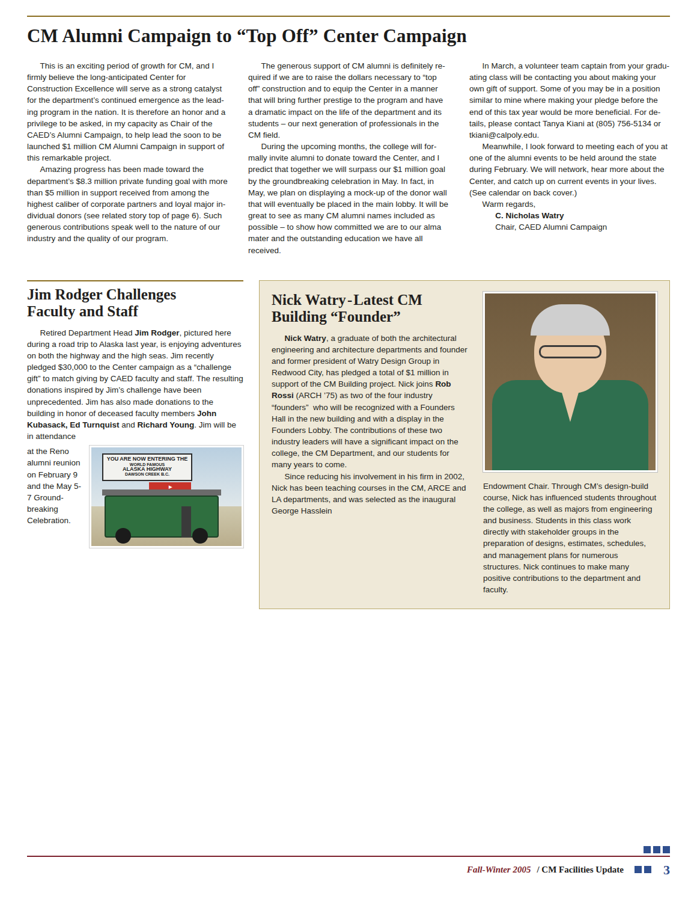CM Alumni Campaign to “Top Off” Center Campaign
This is an exciting period of growth for CM, and I firmly believe the long-anticipated Center for Construction Excellence will serve as a strong catalyst for the department’s continued emergence as the leading program in the nation. It is therefore an honor and a privilege to be asked, in my capacity as Chair of the CAED’s Alumni Campaign, to help lead the soon to be launched $1 million CM Alumni Campaign in support of this remarkable project.
Amazing progress has been made toward the department’s $8.3 million private funding goal with more than $5 million in support received from among the highest caliber of corporate partners and loyal major individual donors (see related story top of page 6). Such generous contributions speak well to the nature of our industry and the quality of our program.
The generous support of CM alumni is definitely required if we are to raise the dollars necessary to “top off” construction and to equip the Center in a manner that will bring further prestige to the program and have a dramatic impact on the life of the department and its students – our next generation of professionals in the CM field.
During the upcoming months, the college will formally invite alumni to donate toward the Center, and I predict that together we will surpass our $1 million goal by the groundbreaking celebration in May. In fact, in May, we plan on displaying a mock-up of the donor wall that will eventually be placed in the main lobby. It will be great to see as many CM alumni names included as possible – to show how committed we are to our alma mater and the outstanding education we have all received.
In March, a volunteer team captain from your graduating class will be contacting you about making your own gift of support. Some of you may be in a position similar to mine where making your pledge before the end of this tax year would be more beneficial. For details, please contact Tanya Kiani at (805) 756-5134 or tkiani@calpoly.edu.
Meanwhile, I look forward to meeting each of you at one of the alumni events to be held around the state during February. We will network, hear more about the Center, and catch up on current events in your lives. (See calendar on back cover.)
Warm regards, C. Nicholas Watry Chair, CAED Alumni Campaign
Jim Rodger Challenges
Faculty and Staff
Retired Department Head Jim Rodger, pictured here during a road trip to Alaska last year, is enjoying adventures on both the highway and the high seas. Jim recently pledged $30,000 to the Center campaign as a “challenge gift” to match giving by CAED faculty and staff. The resulting donations inspired by Jim’s challenge have been unprecedented. Jim has also made donations to the building in honor of deceased faculty members John Kubasack, Ed Turnquist and Richard Young. Jim will be in attendance
at the Reno alumni reunion on February 9 and the May 5-7 Ground-breaking Celebration.
YOU ARE NOW ENTERING THE WORLD FAMOUS
ALASKA HIGHWAY DAWSON CREEK B.C.
▶
Nick Watry - Latest CM
Building “Founder”
Nick Watry, a graduate of both the architectural engineering and architecture departments and founder and former president of Watry Design Group in Redwood City, has pledged a total of $1 million in support of the CM Building project. Nick joins Rob Rossi (ARCH ’75) as two of the four industry “founders” who will be recognized with a Founders Hall in the new building and with a display in the Founders Lobby. The contributions of these two industry leaders will have a significant impact on the college, the CM Department, and our students for many years to come.
Since reducing his involvement in his firm in 2002, Nick has been teaching courses in the CM, ARCE and LA departments, and was selected as the inaugural George Hasslein
Endowment Chair. Through CM’s design-build course, Nick has influenced students throughout the college, as well as majors from engineering and business. Students in this class work directly with stakeholder groups in the preparation of designs, estimates, schedules, and management plans for numerous structures. Nick continues to make many positive contributions to the department and faculty.
Fall-Winter 2005 / CM Facilities Update 3